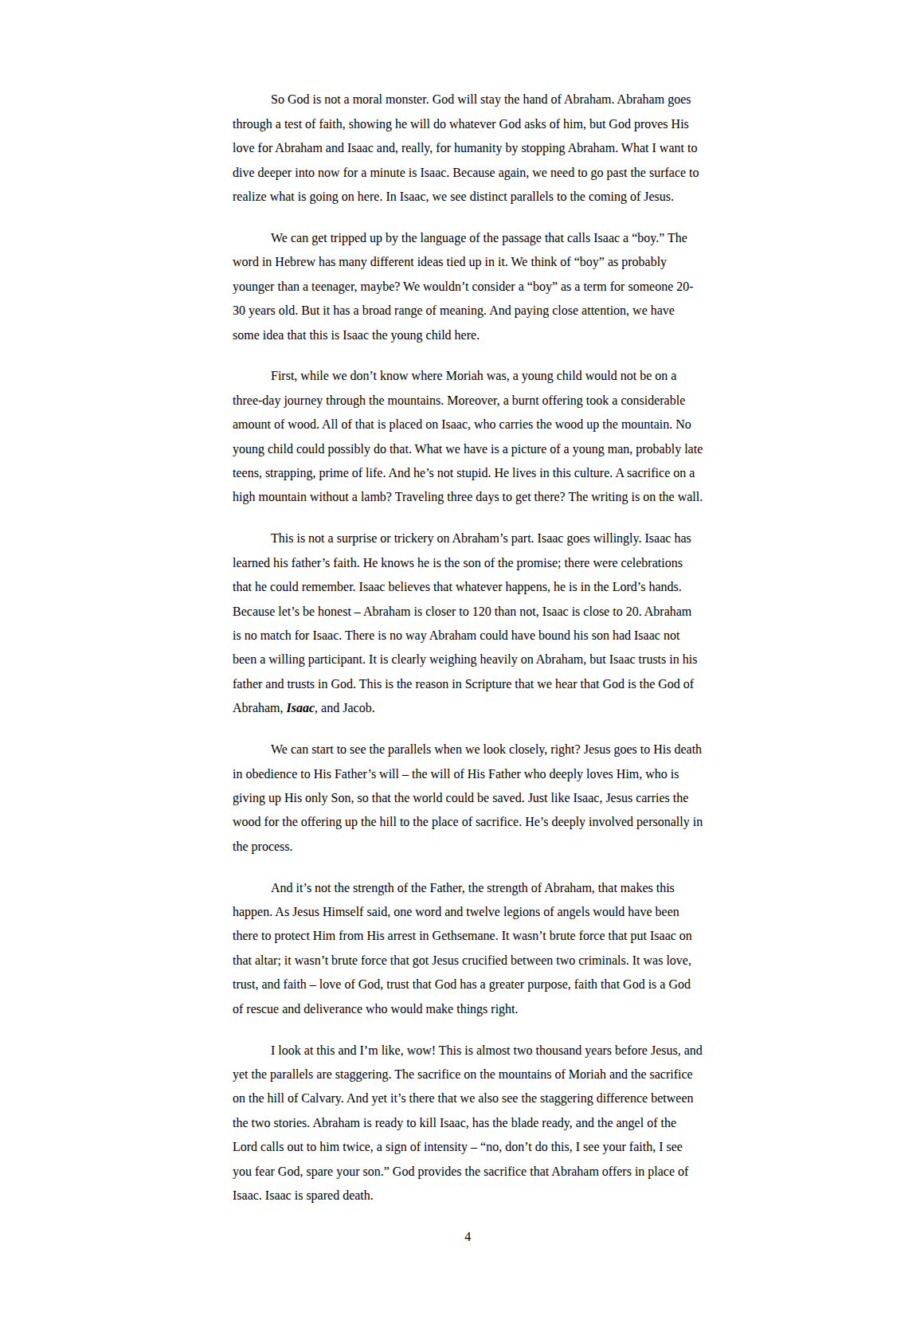So God is not a moral monster. God will stay the hand of Abraham. Abraham goes through a test of faith, showing he will do whatever God asks of him, but God proves His love for Abraham and Isaac and, really, for humanity by stopping Abraham. What I want to dive deeper into now for a minute is Isaac. Because again, we need to go past the surface to realize what is going on here. In Isaac, we see distinct parallels to the coming of Jesus.
We can get tripped up by the language of the passage that calls Isaac a “boy.” The word in Hebrew has many different ideas tied up in it. We think of “boy” as probably younger than a teenager, maybe? We wouldn’t consider a “boy” as a term for someone 20-30 years old. But it has a broad range of meaning. And paying close attention, we have some idea that this is Isaac the young child here.
First, while we don’t know where Moriah was, a young child would not be on a three-day journey through the mountains. Moreover, a burnt offering took a considerable amount of wood. All of that is placed on Isaac, who carries the wood up the mountain. No young child could possibly do that. What we have is a picture of a young man, probably late teens, strapping, prime of life. And he’s not stupid. He lives in this culture. A sacrifice on a high mountain without a lamb? Traveling three days to get there? The writing is on the wall.
This is not a surprise or trickery on Abraham’s part. Isaac goes willingly. Isaac has learned his father’s faith. He knows he is the son of the promise; there were celebrations that he could remember. Isaac believes that whatever happens, he is in the Lord’s hands. Because let’s be honest – Abraham is closer to 120 than not, Isaac is close to 20. Abraham is no match for Isaac. There is no way Abraham could have bound his son had Isaac not been a willing participant. It is clearly weighing heavily on Abraham, but Isaac trusts in his father and trusts in God. This is the reason in Scripture that we hear that God is the God of Abraham, Isaac, and Jacob.
We can start to see the parallels when we look closely, right? Jesus goes to His death in obedience to His Father’s will – the will of His Father who deeply loves Him, who is giving up His only Son, so that the world could be saved. Just like Isaac, Jesus carries the wood for the offering up the hill to the place of sacrifice. He’s deeply involved personally in the process.
And it’s not the strength of the Father, the strength of Abraham, that makes this happen. As Jesus Himself said, one word and twelve legions of angels would have been there to protect Him from His arrest in Gethsemane. It wasn’t brute force that put Isaac on that altar; it wasn’t brute force that got Jesus crucified between two criminals. It was love, trust, and faith – love of God, trust that God has a greater purpose, faith that God is a God of rescue and deliverance who would make things right.
I look at this and I’m like, wow! This is almost two thousand years before Jesus, and yet the parallels are staggering. The sacrifice on the mountains of Moriah and the sacrifice on the hill of Calvary. And yet it’s there that we also see the staggering difference between the two stories. Abraham is ready to kill Isaac, has the blade ready, and the angel of the Lord calls out to him twice, a sign of intensity – “no, don’t do this, I see your faith, I see you fear God, spare your son.” God provides the sacrifice that Abraham offers in place of Isaac. Isaac is spared death.
4